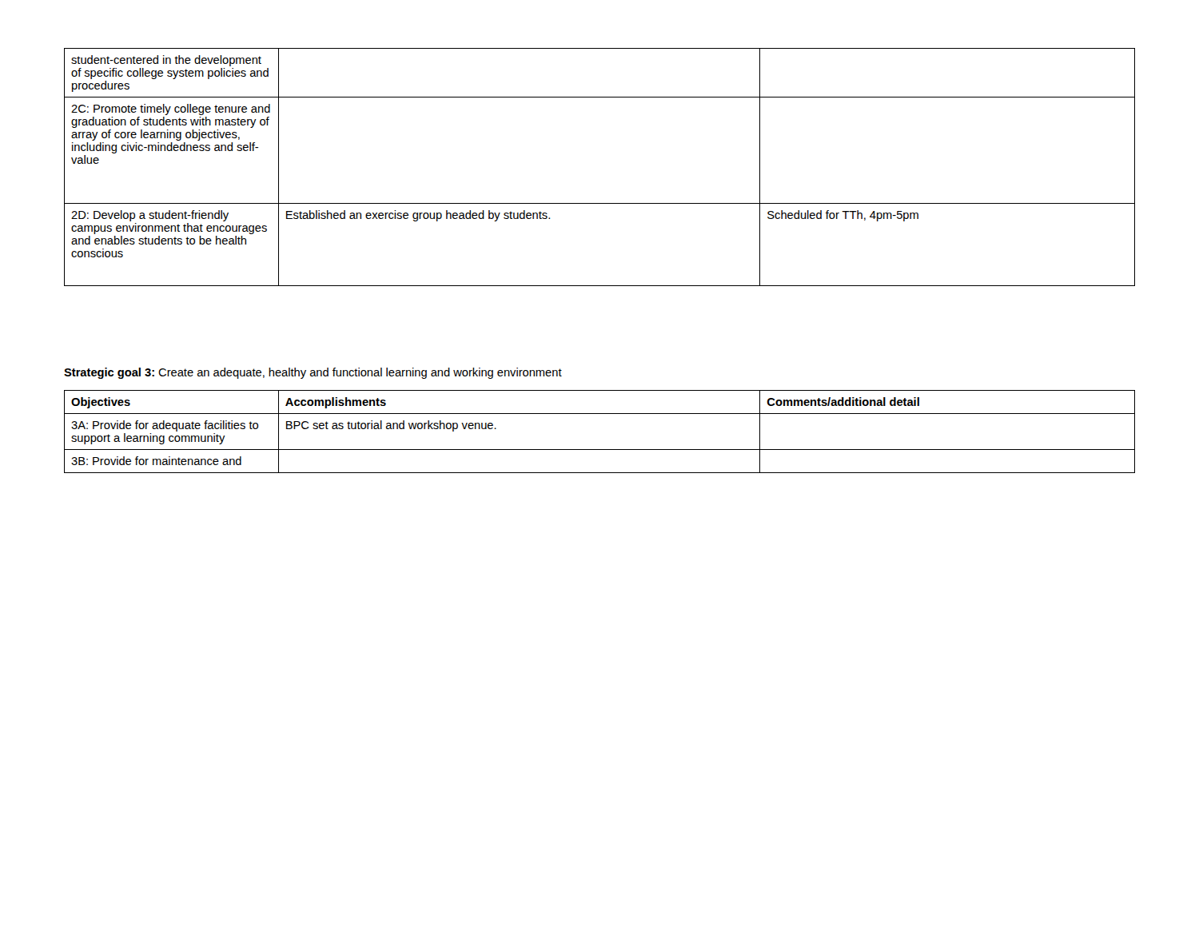| student-centered in the development of specific college system policies and procedures | | |
| 2C: Promote timely college tenure and graduation of students with mastery of array of core learning objectives, including civic-mindedness and self-value | | |
| 2D: Develop a student-friendly campus environment that encourages and enables students to be health conscious | Established an exercise group headed by students. | Scheduled for TTh, 4pm-5pm |
Strategic goal 3: Create an adequate, healthy and functional learning and working environment
| Objectives | Accomplishments | Comments/additional detail |
| --- | --- | --- |
| 3A: Provide for adequate facilities to support a learning community | BPC set as tutorial and workshop venue. | |
| 3B: Provide for maintenance and | | |